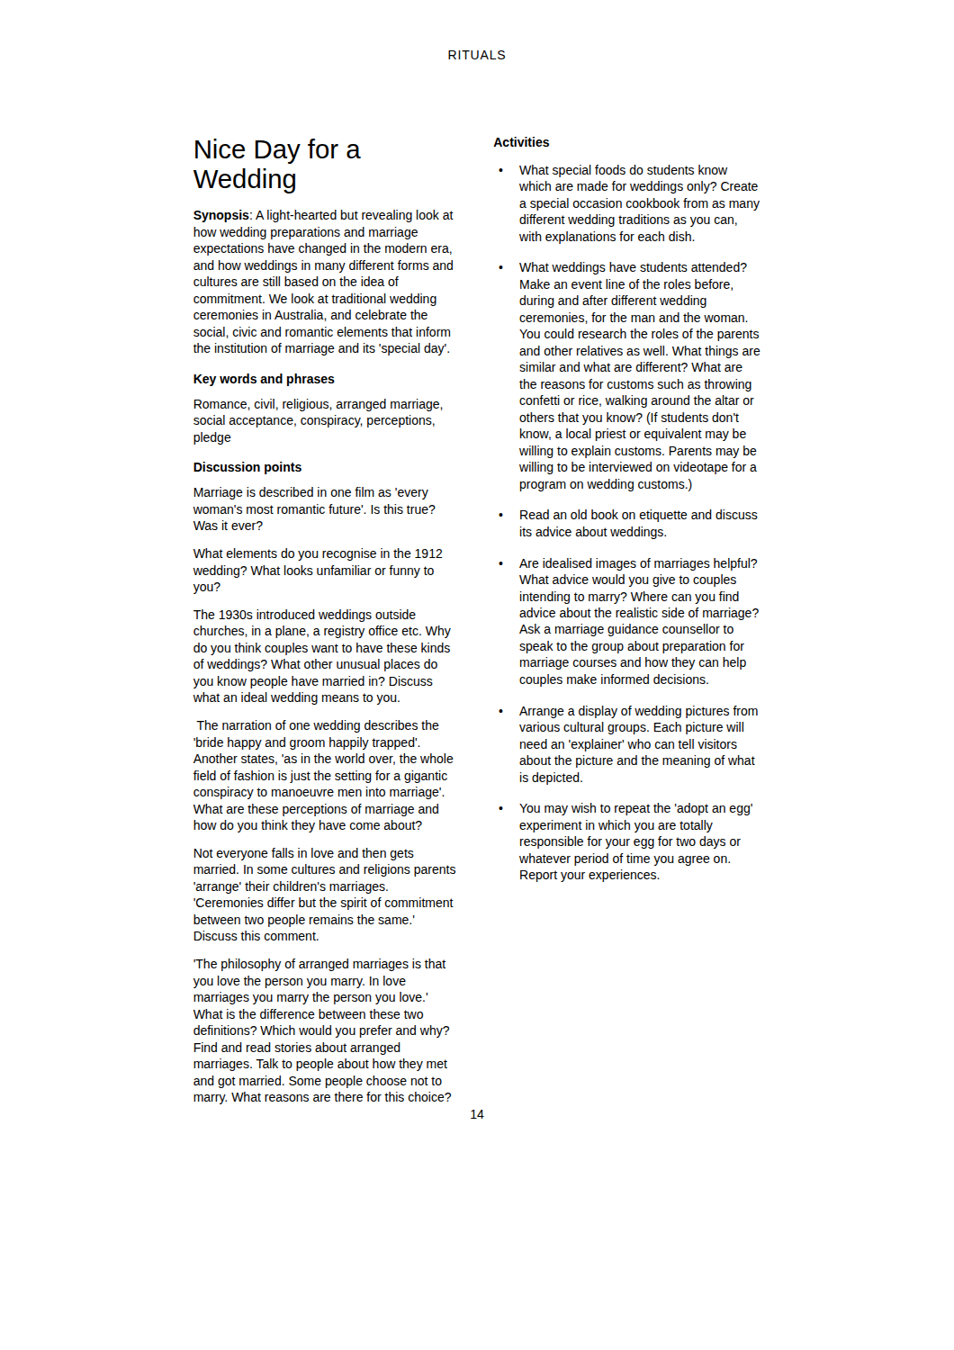RITUALS
Nice Day for a Wedding
Synopsis: A light-hearted but revealing look at how wedding preparations and marriage expectations have changed in the modern era, and how weddings in many different forms and cultures are still based on the idea of commitment. We look at traditional wedding ceremonies in Australia, and celebrate the social, civic and romantic elements that inform the institution of marriage and its 'special day'.
Key words and phrases
Romance, civil, religious, arranged marriage, social acceptance, conspiracy, perceptions, pledge
Discussion points
Marriage is described in one film as 'every woman's most romantic future'. Is this true? Was it ever?
What elements do you recognise in the 1912 wedding? What looks unfamiliar or funny to you?
The 1930s introduced weddings outside churches, in a plane, a registry office etc. Why do you think couples want to have these kinds of weddings? What other unusual places do you know people have married in? Discuss what an ideal wedding means to you.
The narration of one wedding describes the 'bride happy and groom happily trapped'. Another states, 'as in the world over, the whole field of fashion is just the setting for a gigantic conspiracy to manoeuvre men into marriage'. What are these perceptions of marriage and how do you think they have come about?
Not everyone falls in love and then gets married. In some cultures and religions parents 'arrange' their children's marriages. 'Ceremonies differ but the spirit of commitment between two people remains the same.' Discuss this comment.
'The philosophy of arranged marriages is that you love the person you marry. In love marriages you marry the person you love.' What is the difference between these two definitions? Which would you prefer and why? Find and read stories about arranged marriages. Talk to people about how they met and got married. Some people choose not to marry. What reasons are there for this choice?
Activities
What special foods do students know which are made for weddings only? Create a special occasion cookbook from as many different wedding traditions as you can, with explanations for each dish.
What weddings have students attended? Make an event line of the roles before, during and after different wedding ceremonies, for the man and the woman. You could research the roles of the parents and other relatives as well. What things are similar and what are different? What are the reasons for customs such as throwing confetti or rice, walking around the altar or others that you know? (If students don't know, a local priest or equivalent may be willing to explain customs. Parents may be willing to be interviewed on videotape for a program on wedding customs.)
Read an old book on etiquette and discuss its advice about weddings.
Are idealised images of marriages helpful? What advice would you give to couples intending to marry? Where can you find advice about the realistic side of marriage? Ask a marriage guidance counsellor to speak to the group about preparation for marriage courses and how they can help couples make informed decisions.
Arrange a display of wedding pictures from various cultural groups. Each picture will need an 'explainer' who can tell visitors about the picture and the meaning of what is depicted.
You may wish to repeat the 'adopt an egg' experiment in which you are totally responsible for your egg for two days or whatever period of time you agree on. Report your experiences.
14